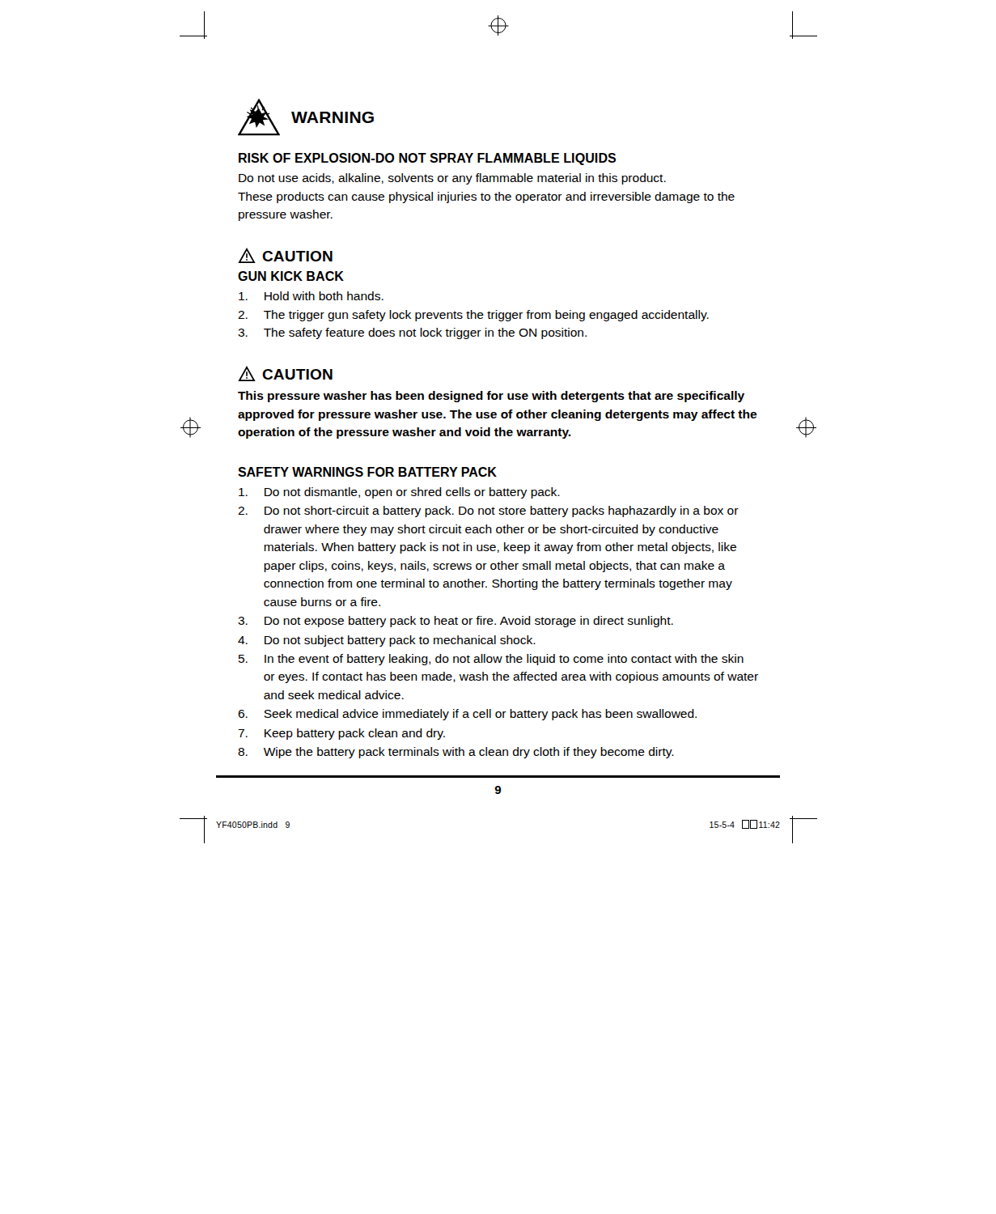WARNING
RISK OF EXPLOSION-DO NOT SPRAY FLAMMABLE LIQUIDS
Do not use acids, alkaline, solvents or any flammable material in this product.
These products can cause physical injuries to the operator and irreversible damage to the pressure washer.
CAUTION
GUN KICK BACK
Hold with both hands.
The trigger gun safety lock prevents the trigger from being engaged accidentally.
The safety feature does not lock trigger in the ON position.
CAUTION
This pressure washer has been designed for use with detergents that are specifically approved for pressure washer use. The use of other cleaning detergents may affect the operation of the pressure washer and void the warranty.
SAFETY WARNINGS FOR BATTERY PACK
Do not dismantle, open or shred cells or battery pack.
Do not short-circuit a battery pack. Do not store battery packs haphazardly in a box or drawer where they may short circuit each other or be short-circuited by conductive materials. When battery pack is not in use, keep it away from other metal objects, like paper clips, coins, keys, nails, screws or other small metal objects, that can make a connection from one terminal to another. Shorting the battery terminals together may cause burns or a fire.
Do not expose battery pack to heat or fire. Avoid storage in direct sunlight.
Do not subject battery pack to mechanical shock.
In the event of battery leaking, do not allow the liquid to come into contact with the skin or eyes. If contact has been made, wash the affected area with copious amounts of water and seek medical advice.
Seek medical advice immediately if a cell or battery pack has been swallowed.
Keep battery pack clean and dry.
Wipe the battery pack terminals with a clean dry cloth if they become dirty.
9
YF4050PB.indd 9
15-5-4 11:42